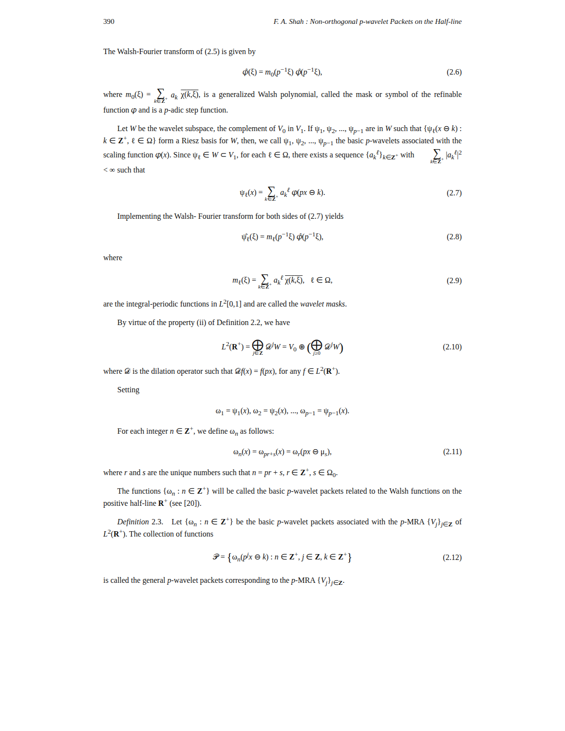390 F. A. Shah : Non-orthogonal p-wavelet Packets on the Half-line
The Walsh-Fourier transform of (2.5) is given by
𝜑̂(ξ) = m0(p−1ξ) 𝜑̂(p−1ξ), (2.6)
where m0(ξ) = ∑k∈Z+ ak χ(k,ξ), is a generalized Walsh polynomial, called the mask or symbol of the refinable function 𝜑 and is a p-adic step function.
Let W be the wavelet subspace, the complement of V0 in V1. If ψ1, ψ2, ..., ψp−1 are in W such that {ψℓ(x ⊖ k) : k ∈ Z+, ℓ ∈ Ω} form a Riesz basis for W, then, we call ψ1, ψ2, ..., ψp−1 the basic p-wavelets associated with the scaling function 𝜑(x). Since ψℓ ∈ W ⊂ V1, for each ℓ ∈ Ω, there exists a sequence {akℓ}k∈Z+ with ∑k∈Z+ |akℓ|2 < ∞ such that
ψℓ(x) = ∑k∈Z+ akℓ 𝜑(px ⊖ k). (2.7)
Implementing the Walsh- Fourier transform for both sides of (2.7) yields
ψ̂ℓ(ξ) = mℓ(p−1ξ) 𝜑̂(p−1ξ), (2.8)
where
mℓ(ξ) = ∑k∈Z+ akℓ χ(k,ξ), ℓ ∈ Ω, (2.9)
are the integral-periodic functions in L2[0,1] and are called the wavelet masks.
By virtue of the property (ii) of Definition 2.2, we have
L2(R+) = ⨁j∈Z 𝒟jW = V0 ⊕ (⨁j≥0 𝒟jW) (2.10)
where 𝒟 is the dilation operator such that 𝒟f(x) = f(px), for any f ∈ L2(R+).
Setting
ω1 = ψ1(x), ω2 = ψ2(x), ..., ωp−1 = ψp−1(x).
For each integer n ∈ Z+, we define ωn as follows:
ωn(x) = ωpr+s(x) = ωr(px ⊖ μs), (2.11)
where r and s are the unique numbers such that n = pr + s, r ∈ Z+, s ∈ Ω0.
The functions {ωn : n ∈ Z+} will be called the basic p-wavelet packets related to the Walsh functions on the positive half-line R+ (see [20]).
Definition 2.3. Let {ωn : n ∈ Z+} be the basic p-wavelet packets associated with the p-MRA {Vj}j∈Z of L2(R+). The collection of functions
𝒫 = {ωn(pjx ⊖ k) : n ∈ Z+, j ∈ Z, k ∈ Z+} (2.12)
is called the general p-wavelet packets corresponding to the p-MRA {Vj}j∈Z.